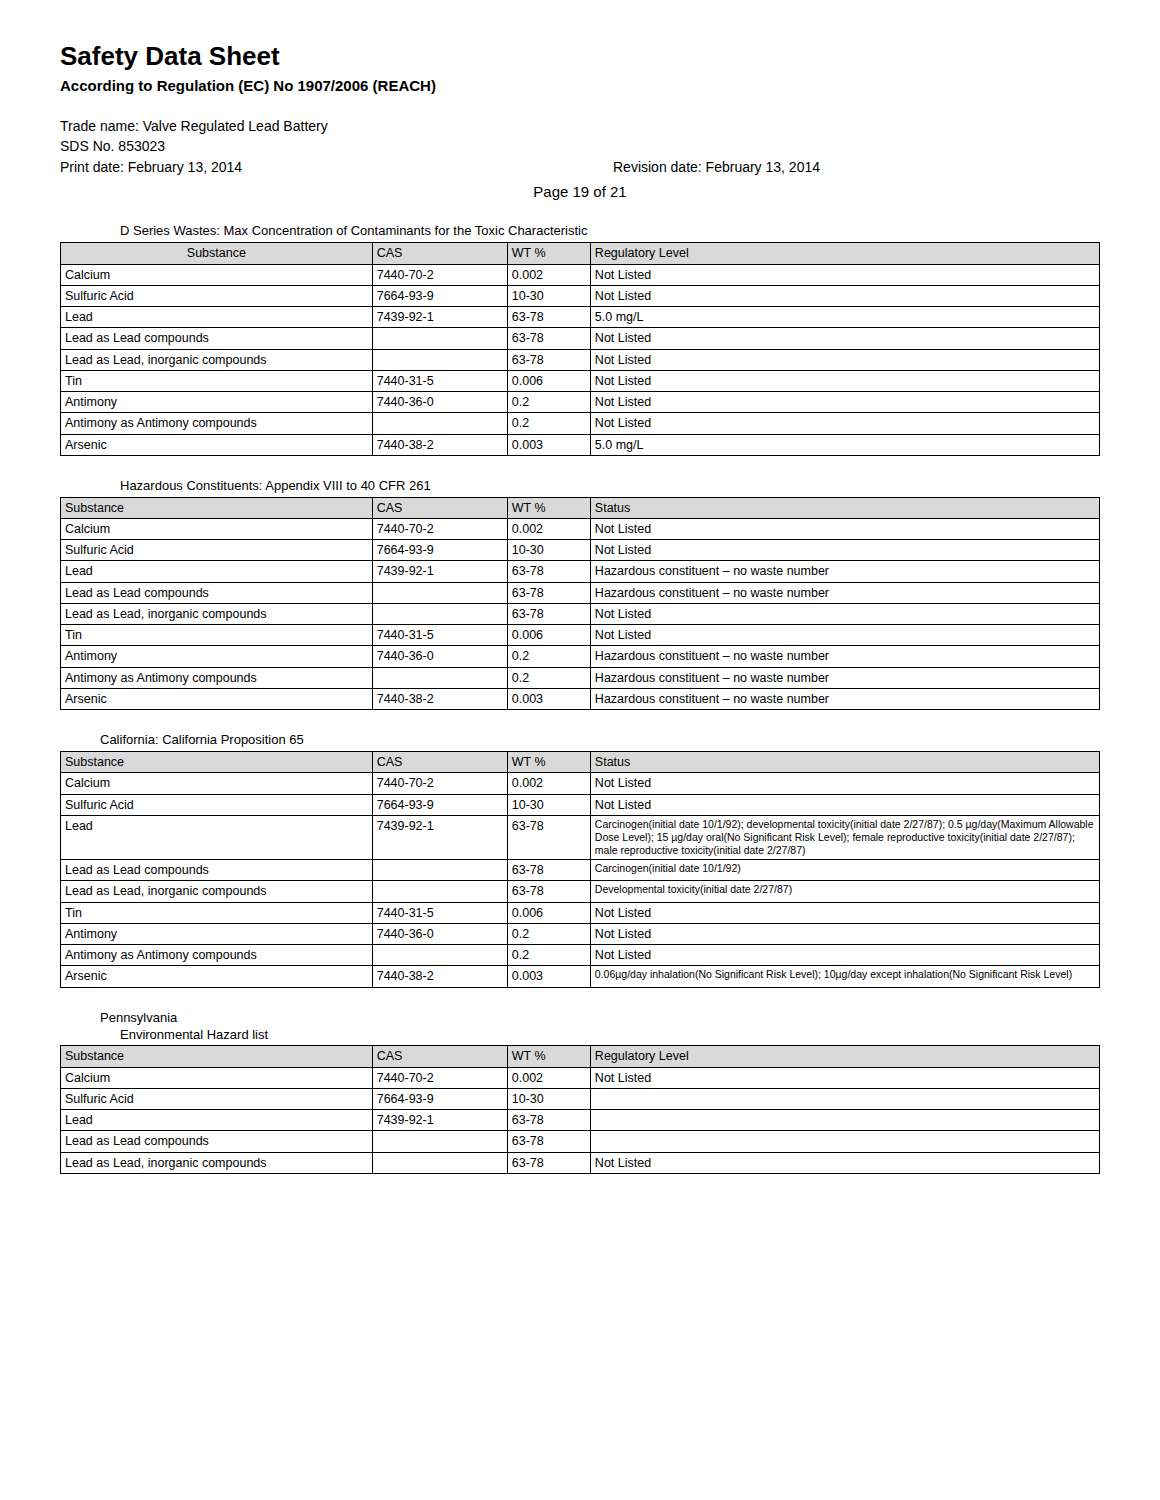Safety Data Sheet
According to Regulation (EC) No 1907/2006 (REACH)
Trade name: Valve Regulated Lead Battery
SDS No. 853023
Print date: February 13, 2014 Revision date: February 13, 2014
Page 19 of 21
D Series Wastes: Max Concentration of Contaminants for the Toxic Characteristic
| Substance | CAS | WT % | Regulatory Level |
| --- | --- | --- | --- |
| Calcium | 7440-70-2 | 0.002 | Not Listed |
| Sulfuric Acid | 7664-93-9 | 10-30 | Not Listed |
| Lead | 7439-92-1 | 63-78 | 5.0 mg/L |
| Lead as Lead compounds | | 63-78 | Not Listed |
| Lead as Lead, inorganic compounds | | 63-78 | Not Listed |
| Tin | 7440-31-5 | 0.006 | Not Listed |
| Antimony | 7440-36-0 | 0.2 | Not Listed |
| Antimony as Antimony compounds | | 0.2 | Not Listed |
| Arsenic | 7440-38-2 | 0.003 | 5.0 mg/L |
Hazardous Constituents: Appendix VIII to 40 CFR 261
| Substance | CAS | WT % | Status |
| --- | --- | --- | --- |
| Calcium | 7440-70-2 | 0.002 | Not Listed |
| Sulfuric Acid | 7664-93-9 | 10-30 | Not Listed |
| Lead | 7439-92-1 | 63-78 | Hazardous constituent – no waste number |
| Lead as Lead compounds | | 63-78 | Hazardous constituent – no waste number |
| Lead as Lead, inorganic compounds | | 63-78 | Not Listed |
| Tin | 7440-31-5 | 0.006 | Not Listed |
| Antimony | 7440-36-0 | 0.2 | Hazardous constituent – no waste number |
| Antimony as Antimony compounds | | 0.2 | Hazardous constituent – no waste number |
| Arsenic | 7440-38-2 | 0.003 | Hazardous constituent – no waste number |
California: California Proposition 65
| Substance | CAS | WT % | Status |
| --- | --- | --- | --- |
| Calcium | 7440-70-2 | 0.002 | Not Listed |
| Sulfuric Acid | 7664-93-9 | 10-30 | Not Listed |
| Lead | 7439-92-1 | 63-78 | Carcinogen(initial date 10/1/92); developmental toxicity(initial date 2/27/87); 0.5 µg/day(Maximum Allowable Dose Level); 15 µg/day oral(No Significant Risk Level); female reproductive toxicity(initial date 2/27/87); male reproductive toxicity(initial date 2/27/87) |
| Lead as Lead compounds | | 63-78 | Carcinogen(initial date 10/1/92) |
| Lead as Lead, inorganic compounds | | 63-78 | Developmental toxicity(initial date 2/27/87) |
| Tin | 7440-31-5 | 0.006 | Not Listed |
| Antimony | 7440-36-0 | 0.2 | Not Listed |
| Antimony as Antimony compounds | | 0.2 | Not Listed |
| Arsenic | 7440-38-2 | 0.003 | 0.06µg/day inhalation(No Significant Risk Level); 10µg/day except inhalation(No Significant Risk Level) |
Pennsylvania
Environmental Hazard list
| Substance | CAS | WT % | Regulatory Level |
| --- | --- | --- | --- |
| Calcium | 7440-70-2 | 0.002 | Not Listed |
| Sulfuric Acid | 7664-93-9 | 10-30 | |
| Lead | 7439-92-1 | 63-78 | |
| Lead as Lead compounds | | 63-78 | |
| Lead as Lead, inorganic compounds | | 63-78 | Not Listed |